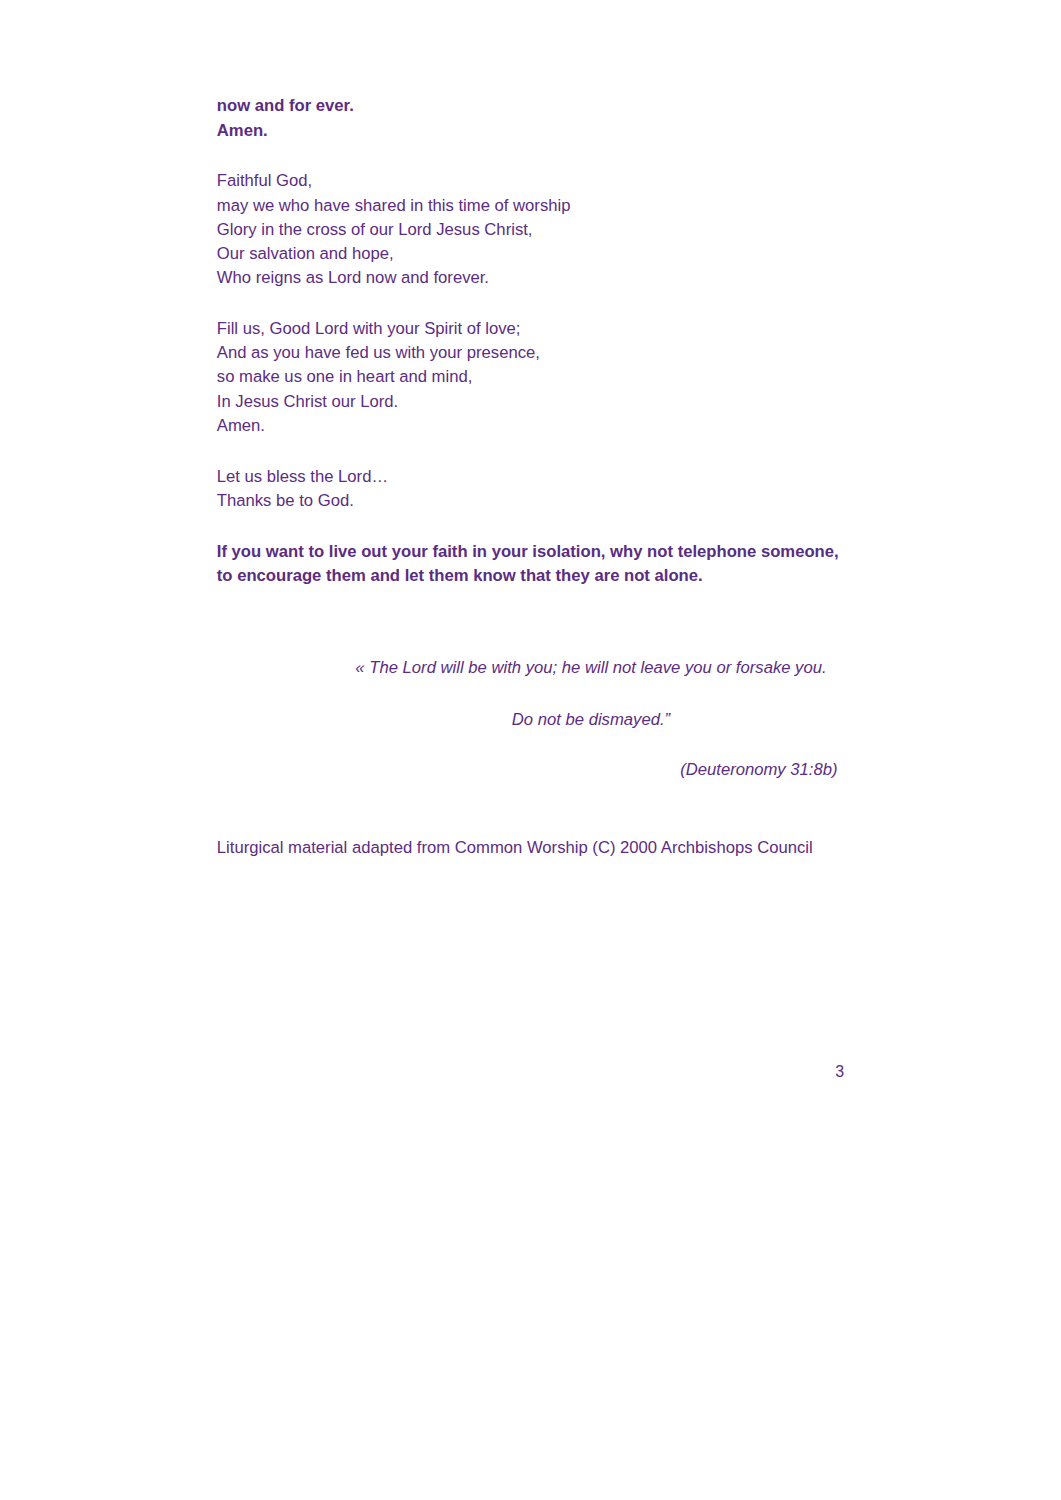now and for ever.
Amen.
Faithful God,
may we who have shared in this time of worship
Glory in the cross of our Lord Jesus Christ,
Our salvation and hope,
Who reigns as Lord now and forever.
Fill us, Good Lord with your Spirit of love;
And as you have fed us with your presence,
so make us one in heart and mind,
In Jesus Christ our Lord.
Amen.
Let us bless the Lord…
Thanks be to God.
If you want to live out your faith in your isolation, why not telephone someone,
to encourage them and let them know that they are not alone.
« The Lord will be with you; he will not leave you or forsake you.
Do not be dismayed.”
(Deuteronomy 31:8b)
Liturgical material adapted from Common Worship (C) 2000 Archbishops Council
3